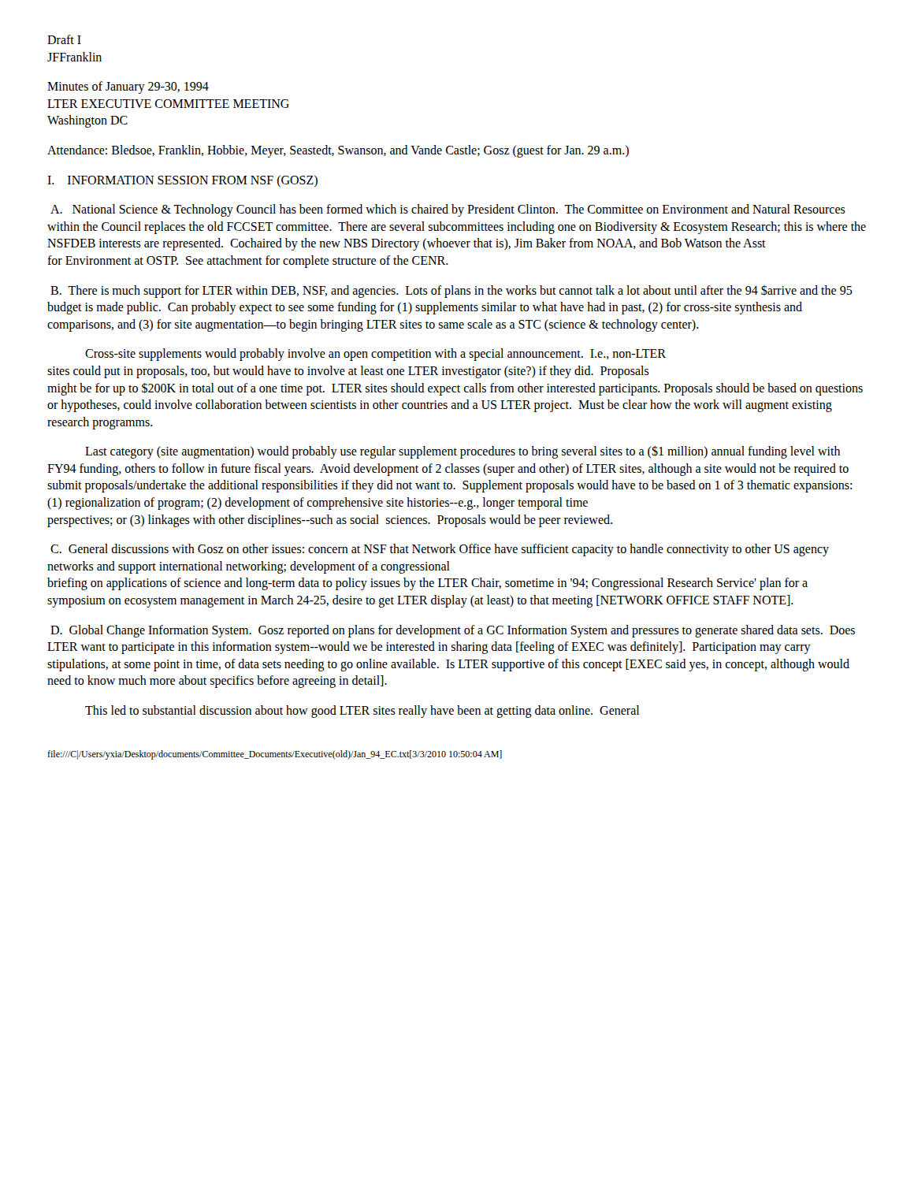Draft I
JFFranklin
Minutes of January 29-30, 1994
LTER EXECUTIVE COMMITTEE MEETING
Washington DC
Attendance: Bledsoe, Franklin, Hobbie, Meyer, Seastedt, Swanson, and Vande Castle; Gosz (guest for Jan. 29 a.m.)
I. INFORMATION SESSION FROM NSF (GOSZ)
A. National Science & Technology Council has been formed which is chaired by President Clinton. The Committee on Environment and Natural Resources within the Council replaces the old FCCSET committee. There are several subcommittees including one on Biodiversity & Ecosystem Research; this is where the NSFDEB interests are represented. Cochaired by the new NBS Directory (whoever that is), Jim Baker from NOAA, and Bob Watson the Asst
for Environment at OSTP. See attachment for complete structure of the CENR.
B. There is much support for LTER within DEB, NSF, and agencies. Lots of plans in the works but cannot talk a lot about until after the 94 $arrive and the 95 budget is made public. Can probably expect to see some funding for (1) supplements similar to what have had in past, (2) for cross-site synthesis and comparisons, and (3) for site augmentation—to begin bringing LTER sites to same scale as a STC (science & technology center).
Cross-site supplements would probably involve an open competition with a special announcement. I.e., non-LTER
sites could put in proposals, too, but would have to involve at least one LTER investigator (site?) if they did. Proposals
might be for up to $200K in total out of a one time pot. LTER sites should expect calls from other interested participants. Proposals should be based on questions or hypotheses, could involve collaboration between scientists in other countries and a US LTER project. Must be clear how the work will augment existing research programms.
Last category (site augmentation) would probably use regular supplement procedures to bring several sites to a ($1 million) annual funding level with FY94 funding, others to follow in future fiscal years. Avoid development of 2 classes (super and other) of LTER sites, although a site would not be required to submit proposals/undertake the additional responsibilities if they did not want to. Supplement proposals would have to be based on 1 of 3 thematic expansions: (1) regionalization of program; (2) development of comprehensive site histories--e.g., longer temporal time
perspectives; or (3) linkages with other disciplines--such as social sciences. Proposals would be peer reviewed.
C. General discussions with Gosz on other issues: concern at NSF that Network Office have sufficient capacity to handle connectivity to other US agency networks and support international networking; development of a congressional
briefing on applications of science and long-term data to policy issues by the LTER Chair, sometime in '94; Congressional Research Service' plan for a symposium on ecosystem management in March 24-25, desire to get LTER display (at least) to that meeting [NETWORK OFFICE STAFF NOTE].
D. Global Change Information System. Gosz reported on plans for development of a GC Information System and pressures to generate shared data sets. Does LTER want to participate in this information system--would we be interested in sharing data [feeling of EXEC was definitely]. Participation may carry stipulations, at some point in time, of data sets needing to go online available. Is LTER supportive of this concept [EXEC said yes, in concept, although would need to know much more about specifics before agreeing in detail].
This led to substantial discussion about how good LTER sites really have been at getting data online. General
file:///C|/Users/yxia/Desktop/documents/Committee_Documents/Executive(old)/Jan_94_EC.txt[3/3/2010 10:50:04 AM]